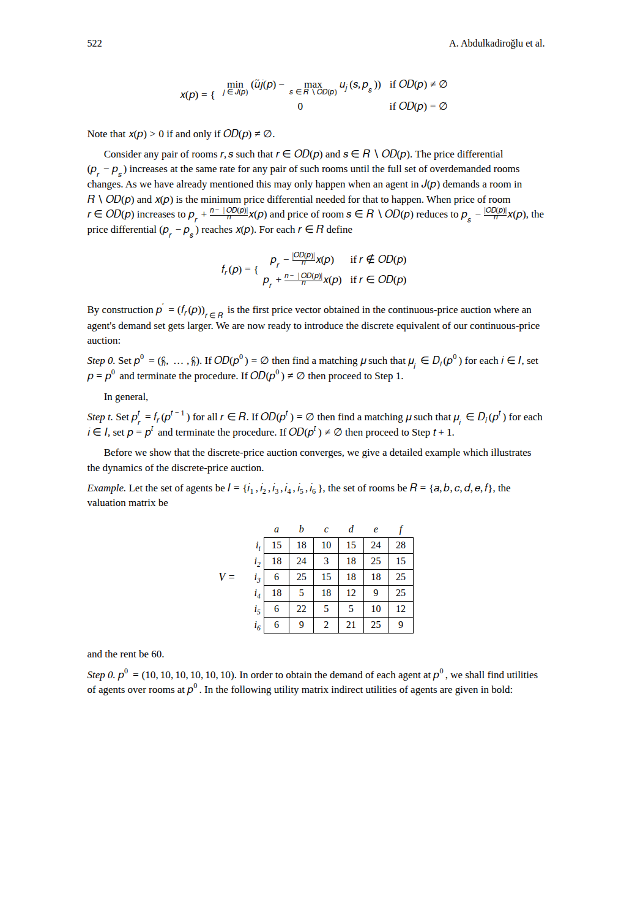522 A. Abdulkadiroğlu et al.
x(p) = { min j∈J(p) ( u~ j (p) − max s∈R∖OD(p) uj (s,ps) ) if OD(p) ≠∅ 0 if OD(p) =∅
Note that x(p)>0 if and only if OD(p)≠∅.
Consider any pair of rooms r,s such that r∈OD(p) and s∈R∖OD(p). The price differential (pr−ps) increases at the same rate for any pair of such rooms until the full set of overdemanded rooms changes. As we have already mentioned this may only happen when an agent in J(p) demands a room in R∖OD(p) and x(p) is the minimum price differential needed for that to happen. When price of room r∈OD(p) increases to pr+n−|OD(p)|nx(p) and price of room s∈R∖OD(p) reduces to ps−|OD(p)|nx(p), the price differential (pr−ps) reaches x(p). For each r∈R define
fr(p) = { pr − |OD(p)| n x(p) if r∉OD(p) pr + n−|OD(p)| n x(p) if r∈OD(p)
By construction p′=(fr(p))r∈R is the first price vector obtained in the continuous-price auction where an agent's demand set gets larger. We are now ready to introduce the discrete equivalent of our continuous-price auction:
Step 0. Set p0=(cn,…,cn). If OD(p0)=∅ then find a matching μ such that μi∈Di(p0) for each i∈I, set p=p0 and terminate the procedure. If OD(p0)≠∅ then proceed to Step 1.
In general,
Step t. Set prt=fr(pt−1) for all r∈R. If OD(pt)=∅ then find a matching μ such that μi∈Di(pt) for each i∈I, set p=pt and terminate the procedure. If OD(pt)≠∅ then proceed to Step t+1.
Before we show that the discrete-price auction converges, we give a detailed example which illustrates the dynamics of the discrete-price auction.
Example. Let the set of agents be I={i1,i2,i3,i4,i5,i6}, the set of rooms be R={a,b,c,d,e,f}, the valuation matrix be
V =
| | a | b | c | d | e | f |
| --- | --- | --- | --- | --- | --- | --- |
| i i | 15 | 18 | 10 | 15 | 24 | 28 |
| i 2 | 18 | 24 | 3 | 18 | 25 | 15 |
| i 3 | 6 | 25 | 15 | 18 | 18 | 25 |
| i 4 | 18 | 5 | 18 | 12 | 9 | 25 |
| i 5 | 6 | 22 | 5 | 5 | 10 | 12 |
| i 6 | 6 | 9 | 2 | 21 | 25 | 9 |
and the rent be 60.
Step 0. p0=(10,10,10,10,10,10). In order to obtain the demand of each agent at p0, we shall find utilities of agents over rooms at p0. In the following utility matrix indirect utilities of agents are given in bold: